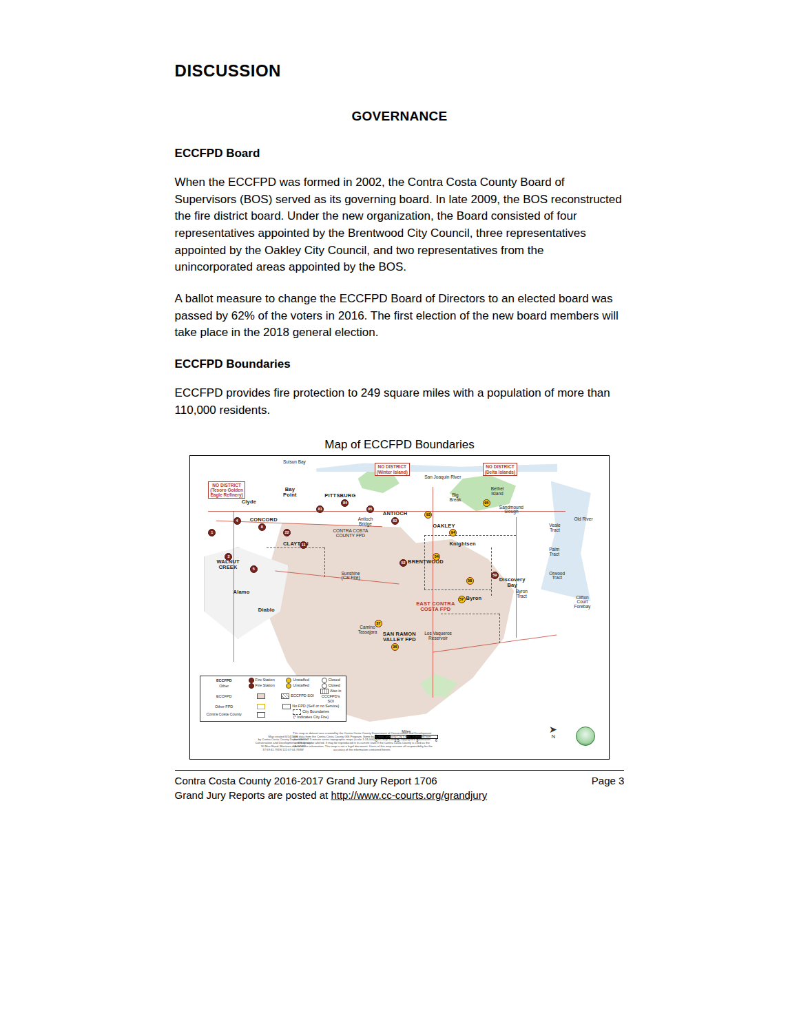DISCUSSION
GOVERNANCE
ECCFPD Board
When the ECCFPD was formed in 2002, the Contra Costa County Board of Supervisors (BOS) served as its governing board. In late 2009, the BOS reconstructed the fire district board. Under the new organization, the Board consisted of four representatives appointed by the Brentwood City Council, three representatives appointed by the Oakley City Council, and two representatives from the unincorporated areas appointed by the BOS.
A ballot measure to change the ECCFPD Board of Directors to an elected board was passed by 62% of the voters in 2016. The first election of the new board members will take place in the 2018 general election.
ECCFPD Boundaries
ECCFPD provides fire protection to 249 square miles with a population of more than 110,000 residents.
Map of ECCFPD Boundaries
NO DISTRICT
(Winter Island)
NO DISTRICT
(Delta Islands)
NO DISTRICT
(Tesoro Golden
Eagle Refinery)
Suisun Bay
San Joaquin River
Big
Break
Bethel
Island
Sandmound
Slough
Veale
Tract
Palm
Tract
Orwood
Tract
Old River
Clifton
Court
Forebay
Byron
Tract
Los Vaqueros
Reservoir
Clyde
Bay
Point
PITTSBURG
CONCORD
ANTIOCH
OAKLEY
Knightsen
BRENTWOOD
Discovery
Bay
Byron
CLAYTON
WALNUT
CREEK
Alamo
Diablo
CONTRA COSTA
COUNTY FPD
Sunshine
(Cal Fire)
Camino
Tassajara
SAN RAMON
VALLEY FPD
EAST CONTRA
COSTA FPD
Antioch
Bridge
1
4
8
22
11
81
84
85
82
93
94
95
54
52
59
58
57
37
36
2
5
| ECCFPD | Fire Station | Unstaffed | Closed |
| Other | Fire Station | Unstaffed | Closed |
| ECCFPD | | ECCFPD SOI | Also in CCCFPD's SOI |
| Other FPD | | No FPD (Self or no Service) |
| Contra Costa County | | City Boundaries (* Indicates City Fire) |
Miles
01.536
➤
N
Map created 6/14/2016
by Contra Costa County Department of
Conservation and Development, GIS Group
30 Muir Road, Martinez, CA 94553
37:59:41.791N 122:07:04.768W
This map or dataset was created by the Contra Costa County Department of Conservation and Development with data from the Contra Costa County GIS Program. Some base data, primarily City Limits, is derived from the USGS 7.5 minute series topographic maps (scale 1:24,000). This map contains copyrighted information and may not be altered. It may be reproduced in its current state if the Contra Costa County is cited as the source of the information. This map is not a legal document. Users of this map assume all responsibility for the accuracy of the information contained herein.
Contra Costa County 2016-2017 Grand Jury Report 1706
Grand Jury Reports are posted at http://www.cc-courts.org/grandjury
Page 3